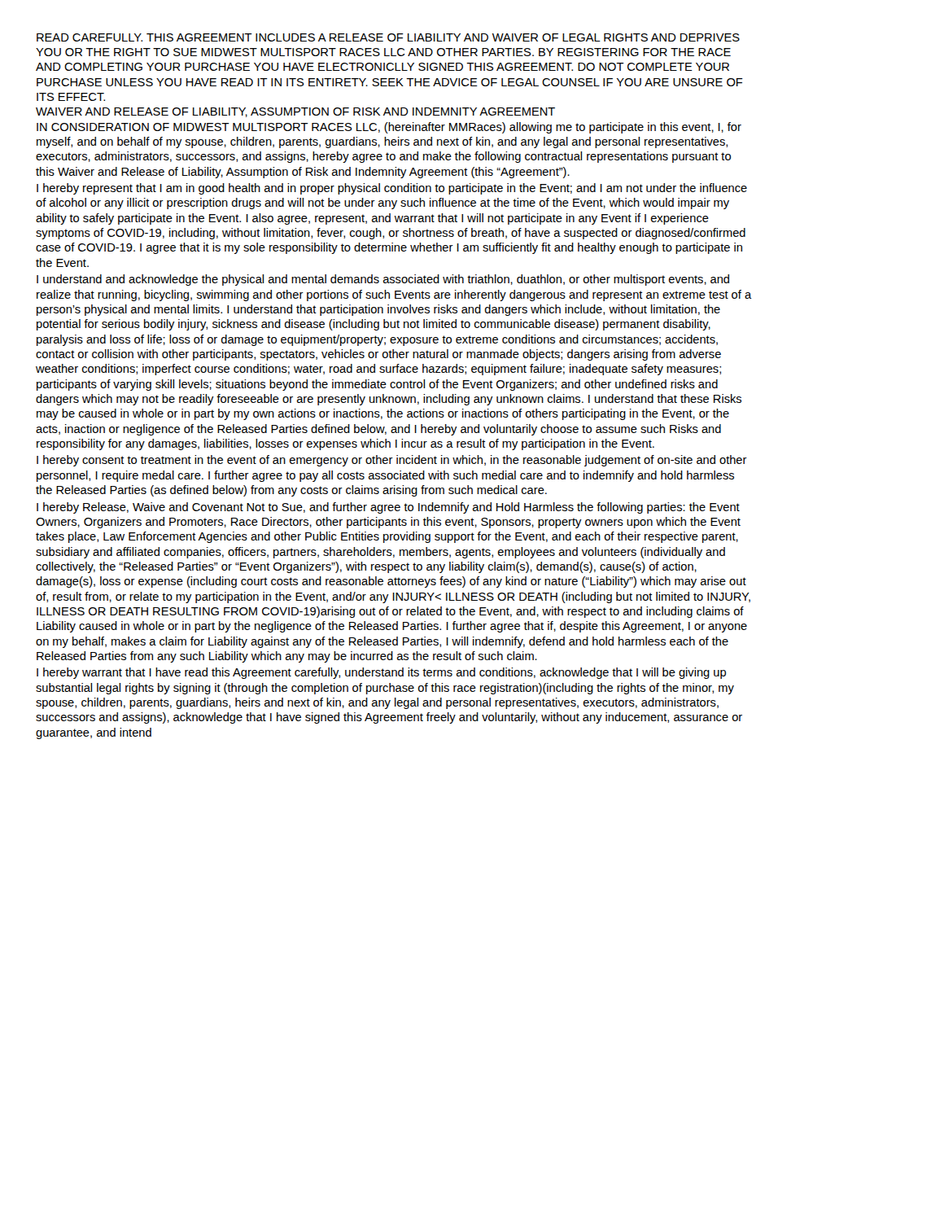READ CAREFULLY. THIS AGREEMENT INCLUDES A RELEASE OF LIABILITY AND WAIVER OF LEGAL RIGHTS AND DEPRIVES YOU OR THE RIGHT TO SUE MIDWEST MULTISPORT RACES LLC AND OTHER PARTIES. BY REGISTERING FOR THE RACE AND COMPLETING YOUR PURCHASE YOU HAVE ELECTRONICLLY SIGNED THIS AGREEMENT. DO NOT COMPLETE YOUR PURCHASE UNLESS YOU HAVE READ IT IN ITS ENTIRETY. SEEK THE ADVICE OF LEGAL COUNSEL IF YOU ARE UNSURE OF ITS EFFECT.
WAIVER AND RELEASE OF LIABILITY, ASSUMPTION OF RISK AND INDEMNITY AGREEMENT
IN CONSIDERATION OF MIDWEST MULTISPORT RACES LLC, (hereinafter MMRaces) allowing me to participate in this event, I, for myself, and on behalf of my spouse, children, parents, guardians, heirs and next of kin, and any legal and personal representatives, executors, administrators, successors, and assigns, hereby agree to and make the following contractual representations pursuant to this Waiver and Release of Liability, Assumption of Risk and Indemnity Agreement (this “Agreement”).
I hereby represent that I am in good health and in proper physical condition to participate in the Event; and I am not under the influence of alcohol or any illicit or prescription drugs and will not be under any such influence at the time of the Event, which would impair my ability to safely participate in the Event. I also agree, represent, and warrant that I will not participate in any Event if I experience symptoms of COVID-19, including, without limitation, fever, cough, or shortness of breath, of have a suspected or diagnosed/confirmed case of COVID-19. I agree that it is my sole responsibility to determine whether I am sufficiently fit and healthy enough to participate in the Event.
I understand and acknowledge the physical and mental demands associated with triathlon, duathlon, or other multisport events, and realize that running, bicycling, swimming and other portions of such Events are inherently dangerous and represent an extreme test of a person’s physical and mental limits. I understand that participation involves risks and dangers which include, without limitation, the potential for serious bodily injury, sickness and disease (including but not limited to communicable disease) permanent disability, paralysis and loss of life; loss of or damage to equipment/property; exposure to extreme conditions and circumstances; accidents, contact or collision with other participants, spectators, vehicles or other natural or manmade objects; dangers arising from adverse weather conditions; imperfect course conditions; water, road and surface hazards; equipment failure; inadequate safety measures; participants of varying skill levels; situations beyond the immediate control of the Event Organizers; and other undefined risks and dangers which may not be readily foreseeable or are presently unknown, including any unknown claims. I understand that these Risks may be caused in whole or in part by my own actions or inactions, the actions or inactions of others participating in the Event, or the acts, inaction or negligence of the Released Parties defined below, and I hereby and voluntarily choose to assume such Risks and responsibility for any damages, liabilities, losses or expenses which I incur as a result of my participation in the Event.
I hereby consent to treatment in the event of an emergency or other incident in which, in the reasonable judgement of on-site and other personnel, I require medal care. I further agree to pay all costs associated with such medial care and to indemnify and hold harmless the Released Parties (as defined below) from any costs or claims arising from such medical care.
I hereby Release, Waive and Covenant Not to Sue, and further agree to Indemnify and Hold Harmless the following parties: the Event Owners, Organizers and Promoters, Race Directors, other participants in this event, Sponsors, property owners upon which the Event takes place, Law Enforcement Agencies and other Public Entities providing support for the Event, and each of their respective parent, subsidiary and affiliated companies, officers, partners, shareholders, members, agents, employees and volunteers (individually and collectively, the “Released Parties” or “Event Organizers”), with respect to any liability claim(s), demand(s), cause(s) of action, damage(s), loss or expense (including court costs and reasonable attorneys fees) of any kind or nature (“Liability”) which may arise out of, result from, or relate to my participation in the Event, and/or any INJURY< ILLNESS OR DEATH (including but not limited to INJURY, ILLNESS OR DEATH RESULTING FROM COVID-19)arising out of or related to the Event, and, with respect to and including claims of Liability caused in whole or in part by the negligence of the Released Parties. I further agree that if, despite this Agreement, I or anyone on my behalf, makes a claim for Liability against any of the Released Parties, I will indemnify, defend and hold harmless each of the Released Parties from any such Liability which any may be incurred as the result of such claim.
I hereby warrant that I have read this Agreement carefully, understand its terms and conditions, acknowledge that I will be giving up substantial legal rights by signing it (through the completion of purchase of this race registration)(including the rights of the minor, my spouse, children, parents, guardians, heirs and next of kin, and any legal and personal representatives, executors, administrators, successors and assigns), acknowledge that I have signed this Agreement freely and voluntarily, without any inducement, assurance or guarantee, and intend